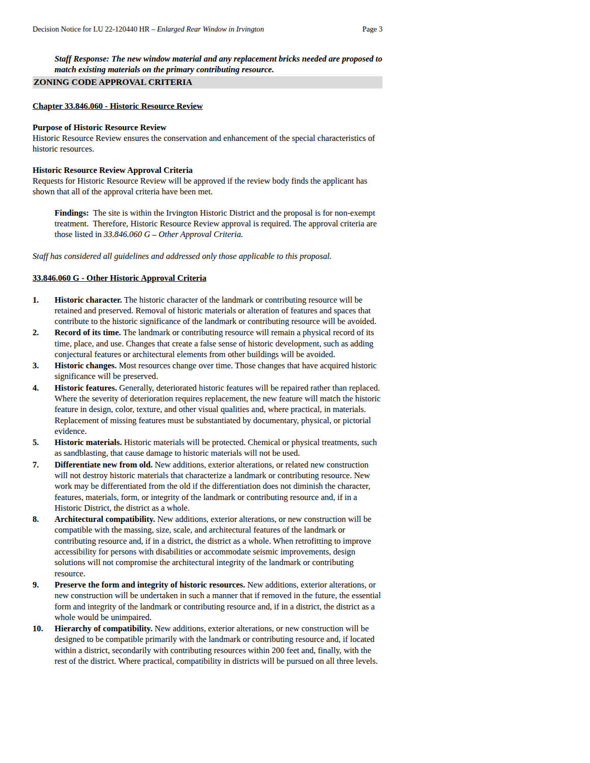Decision Notice for LU 22-120440 HR – Enlarged Rear Window in Irvington
Page 3
Staff Response: The new window material and any replacement bricks needed are proposed to match existing materials on the primary contributing resource.
ZONING CODE APPROVAL CRITERIA
Chapter 33.846.060 - Historic Resource Review
Purpose of Historic Resource Review
Historic Resource Review ensures the conservation and enhancement of the special characteristics of historic resources.
Historic Resource Review Approval Criteria
Requests for Historic Resource Review will be approved if the review body finds the applicant has shown that all of the approval criteria have been met.
Findings: The site is within the Irvington Historic District and the proposal is for non-exempt treatment. Therefore, Historic Resource Review approval is required. The approval criteria are those listed in 33.846.060 G – Other Approval Criteria.
Staff has considered all guidelines and addressed only those applicable to this proposal.
33.846.060 G - Other Historic Approval Criteria
1. Historic character. The historic character of the landmark or contributing resource will be retained and preserved. Removal of historic materials or alteration of features and spaces that contribute to the historic significance of the landmark or contributing resource will be avoided.
2. Record of its time. The landmark or contributing resource will remain a physical record of its time, place, and use. Changes that create a false sense of historic development, such as adding conjectural features or architectural elements from other buildings will be avoided.
3. Historic changes. Most resources change over time. Those changes that have acquired historic significance will be preserved.
4. Historic features. Generally, deteriorated historic features will be repaired rather than replaced. Where the severity of deterioration requires replacement, the new feature will match the historic feature in design, color, texture, and other visual qualities and, where practical, in materials. Replacement of missing features must be substantiated by documentary, physical, or pictorial evidence.
5. Historic materials. Historic materials will be protected. Chemical or physical treatments, such as sandblasting, that cause damage to historic materials will not be used.
7. Differentiate new from old. New additions, exterior alterations, or related new construction will not destroy historic materials that characterize a landmark or contributing resource. New work may be differentiated from the old if the differentiation does not diminish the character, features, materials, form, or integrity of the landmark or contributing resource and, if in a Historic District, the district as a whole.
8. Architectural compatibility. New additions, exterior alterations, or new construction will be compatible with the massing, size, scale, and architectural features of the landmark or contributing resource and, if in a district, the district as a whole. When retrofitting to improve accessibility for persons with disabilities or accommodate seismic improvements, design solutions will not compromise the architectural integrity of the landmark or contributing resource.
9. Preserve the form and integrity of historic resources. New additions, exterior alterations, or new construction will be undertaken in such a manner that if removed in the future, the essential form and integrity of the landmark or contributing resource and, if in a district, the district as a whole would be unimpaired.
10. Hierarchy of compatibility. New additions, exterior alterations, or new construction will be designed to be compatible primarily with the landmark or contributing resource and, if located within a district, secondarily with contributing resources within 200 feet and, finally, with the rest of the district. Where practical, compatibility in districts will be pursued on all three levels.